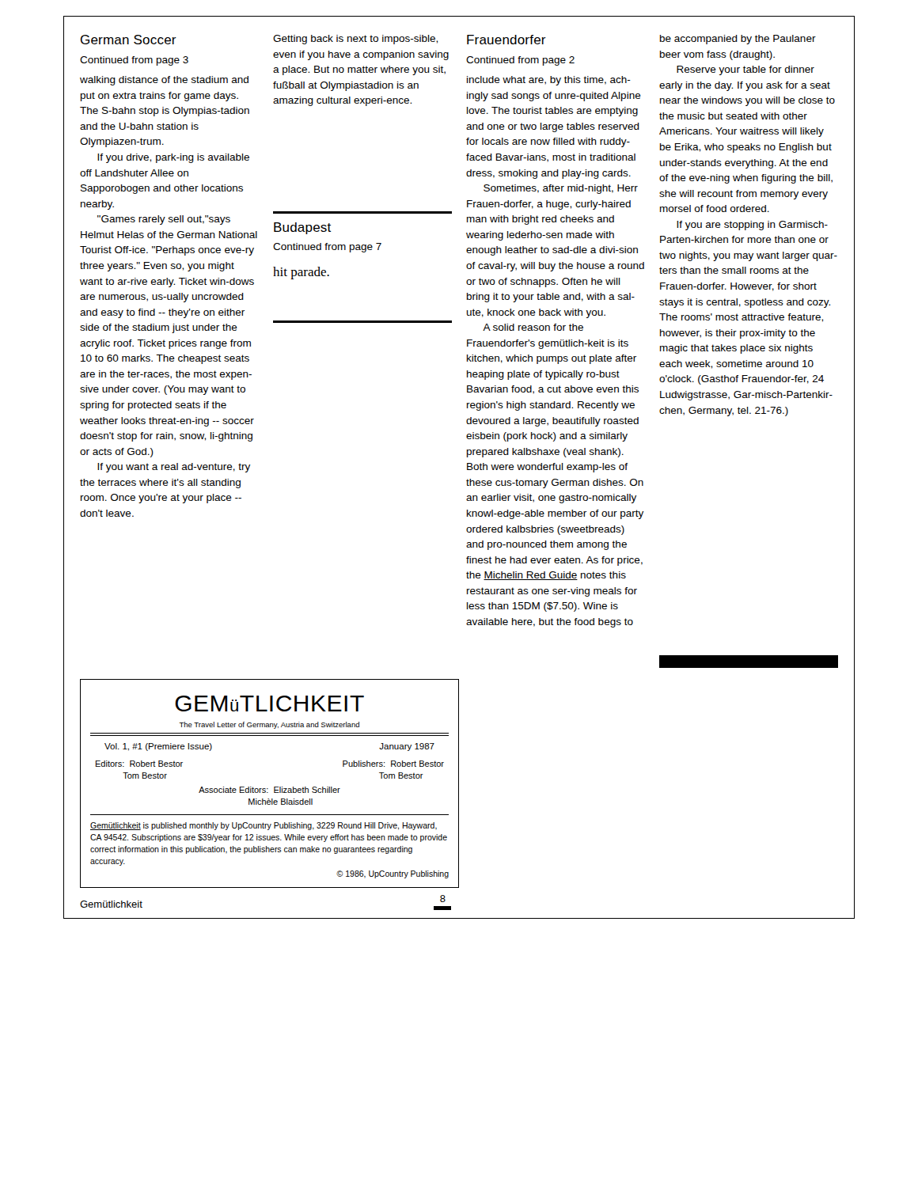German Soccer
Continued from page 3
walking distance of the stadium and put on extra trains for game days. The S-bahn stop is Olympias-tadion and the U-bahn station is Olympiazen-trum.
If you drive, park-ing is available off Landshuter Allee on Sapporobogen and other locations nearby.
"Games rarely sell out,"says Helmut Helas of the German National Tourist Off-ice. "Perhaps once eve-ry three years." Even so, you might want to ar-rive early. Ticket win-dows are numerous, us-ually uncrowded and easy to find -- they're on either side of the stadium just under the acrylic roof. Ticket prices range from 10 to 60 marks. The cheapest seats are in the ter-races, the most expen-sive under cover. (You may want to spring for protected seats if the weather looks threat-en-ing -- soccer doesn't stop for rain, snow, li-ghtning or acts of God.)
If you want a real ad-venture, try the terraces where it's all standing room. Once you're at your place -- don't leave.
Getting back is next to impos-sible, even if you have a companion saving a place. But no matter where you sit, fußball at Olympiastadion is an amazing cultural experi-ence.
Budapest
Continued from page 7
hit parade.
Frauendorfer
Continued from page 2
include what are, by this time, ach-ingly sad songs of unre-quited Alpine love. The tourist tables are emptying and one or two large tables reserved for locals are now filled with ruddy-faced Bavar-ians, most in traditional dress, smoking and play-ing cards.
Sometimes, after mid-night, Herr Frauen-dorfer, a huge, curly-haired man with bright red cheeks and wearing lederho-sen made with enough leather to sad-dle a divi-sion of caval-ry, will buy the house a round or two of schnapps. Often he will bring it to your table and, with a sal-ute, knock one back with you.
A solid reason for the Frauendorfer's gemütlich-keit is its kitchen, which pumps out plate after heaping plate of typically ro-bust Bavarian food, a cut above even this region's high standard. Recently we devoured a large, beautifully roasted eisbein (pork hock) and a similarly prepared kalbshaxe (veal shank). Both were wonderful examp-les of these cus-tomary German dishes. On an earlier visit, one gastro-nomically knowl-edge-able member of our party ordered kalbsbries (sweetbreads) and pro-nounced them among the finest he had ever eaten. As for price, the Michelin Red Guide notes this restaurant as one ser-ving meals for less than 15DM ($7.50). Wine is available here, but the food begs to
be accompanied by the Paulaner beer vom fass (draught).
Reserve your table for dinner early in the day. If you ask for a seat near the windows you will be close to the music but seated with other Americans. Your waitress will likely be Erika, who speaks no English but under-stands everything. At the end of the eve-ning when figuring the bill, she will recount from memory every morsel of food ordered.
If you are stopping in Garmisch-Parten-kirchen for more than one or two nights, you may want larger quar-ters than the small rooms at the Frauen-dorfer. However, for short stays it is central, spotless and cozy. The rooms' most attractive feature, however, is their prox-imity to the magic that takes place six nights each week, sometime around 10 o'clock. (Gasthof Frauendor-fer, 24 Ludwigstrasse, Gar-misch-Partenkir-chen, Germany, tel. 21-76.)
GEMü TLICHKEIT
The Travel Letter of Germany, Austria and Switzerland
Vol. 1, #1 (Premiere Issue) January 1987
Editors: Robert Bestor
Tom Bestor
Publishers: Robert Bestor
Tom Bestor
Associate Editors: Elizabeth Schiller
Michèle Blaisdell
Gemütlichkeit is published monthly by UpCountry Publishing, 3229 Round Hill Drive, Hayward, CA 94542. Subscriptions are $39/year for 12 issues. While every effort has been made to provide correct information in this publication, the publishers can make no guarantees regarding accuracy.
© 1986, UpCountry Publishing
Gemütlichkeit
8